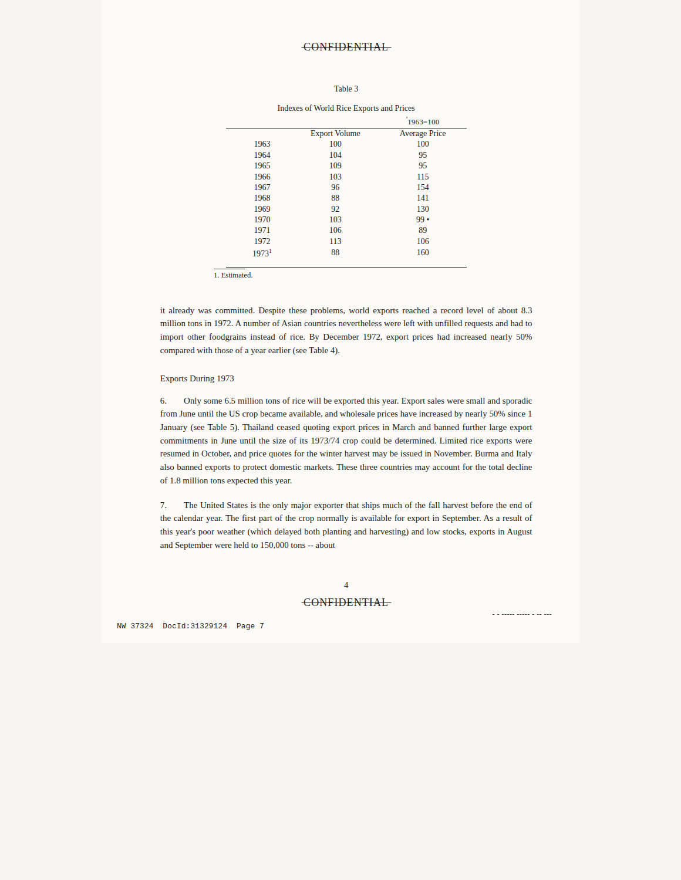Confidential
Table 3
Indexes of World Rice Exports and Prices
| | | ' 1963=100 |
| | Export Volume | Average Price |
| 1963 | 100 | 100 |
| 1964 | 104 | 95 |
| 1965 | 109 | 95 |
| 1966 | 103 | 115 |
| 1967 | 96 | 154 |
| 1968 | 88 | 141 |
| 1969 | 92 | 130 |
| 1970 | 103 | 99 • |
| 1971 | 106 | 89 |
| 1972 | 113 | 106 |
| 1973 1 | 88 | 160 |
1. Estimated.
it already was committed. Despite these problems, world exports reached a record level of about 8.3 million tons in 1972. A number of Asian countries nevertheless were left with unfilled requests and had to import other foodgrains instead of rice. By December 1972, export prices had increased nearly 50% compared with those of a year earlier (see Table 4).
Exports During 1973
6. Only some 6.5 million tons of rice will be exported this year. Export sales were small and sporadic from June until the US crop became available, and wholesale prices have increased by nearly 50% since 1 January (see Table 5). Thailand ceased quoting export prices in March and banned further large export commitments in June until the size of its 1973/74 crop could be determined. Limited rice exports were resumed in October, and price quotes for the winter harvest may be issued in November. Burma and Italy also banned exports to protect domestic markets. These three countries may account for the total decline of 1.8 million tons expected this year.
7. The United States is the only major exporter that ships much of the fall harvest before the end of the calendar year. The first part of the crop normally is available for export in September. As a result of this year's poor weather (which delayed both planting and harvesting) and low stocks, exports in August and September were held to 150,000 tons -- about
4
Confidential
NW 37324 DocId:31329124 Page 7
- - ----- ----- - -- ---